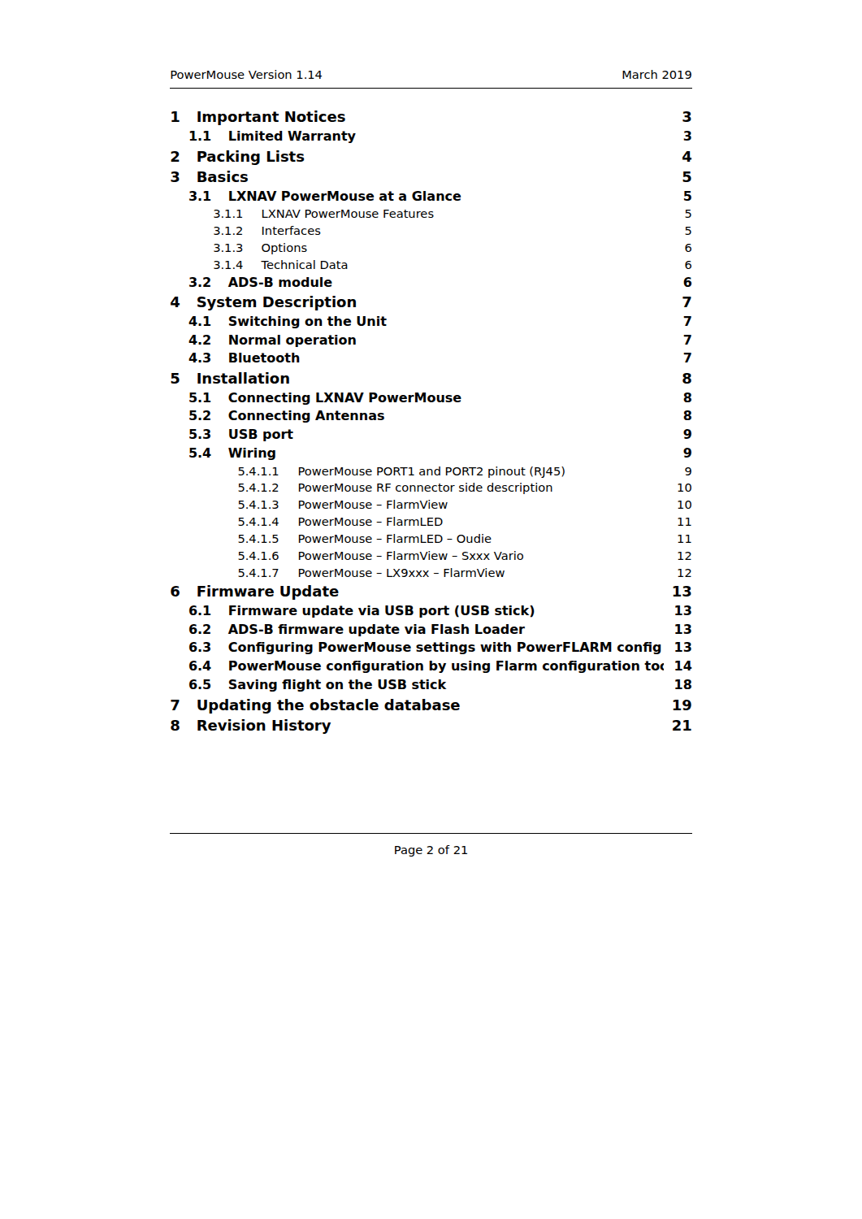PowerMouse Version 1.14
March 2019
1 Important Notices 3
1.1 Limited Warranty 3
2 Packing Lists 4
3 Basics 5
3.1 LXNAV PowerMouse at a Glance 5
3.1.1 LXNAV PowerMouse Features 5
3.1.2 Interfaces 5
3.1.3 Options 6
3.1.4 Technical Data 6
3.2 ADS-B module 6
4 System Description 7
4.1 Switching on the Unit 7
4.2 Normal operation 7
4.3 Bluetooth 7
5 Installation 8
5.1 Connecting LXNAV PowerMouse 8
5.2 Connecting Antennas 8
5.3 USB port 9
5.4 Wiring 9
5.4.1.1 PowerMouse PORT1 and PORT2 pinout (RJ45) 9
5.4.1.2 PowerMouse RF connector side description 10
5.4.1.3 PowerMouse – FlarmView 10
5.4.1.4 PowerMouse – FlarmLED 11
5.4.1.5 PowerMouse – FlarmLED – Oudie 11
5.4.1.6 PowerMouse – FlarmView – Sxxx Vario 12
5.4.1.7 PowerMouse – LX9xxx – FlarmView 12
6 Firmware Update 13
6.1 Firmware update via USB port (USB stick) 13
6.2 ADS-B firmware update via Flash Loader 13
6.3 Configuring PowerMouse settings with PowerFLARM config 13
6.4 PowerMouse configuration by using Flarm configuration tool 14
6.5 Saving flight on the USB stick 18
7 Updating the obstacle database 19
8 Revision History 21
Page 2 of 21